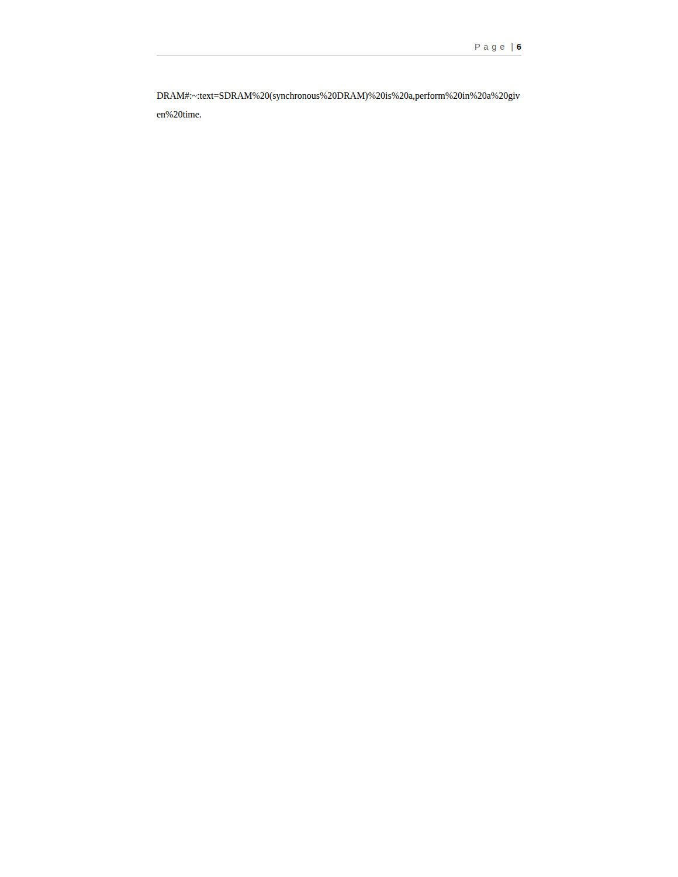P a g e | 6
DRAM#:~:text=SDRAM%20(synchronous%20DRAM)%20is%20a,perform%20in%20a%20given%20time.